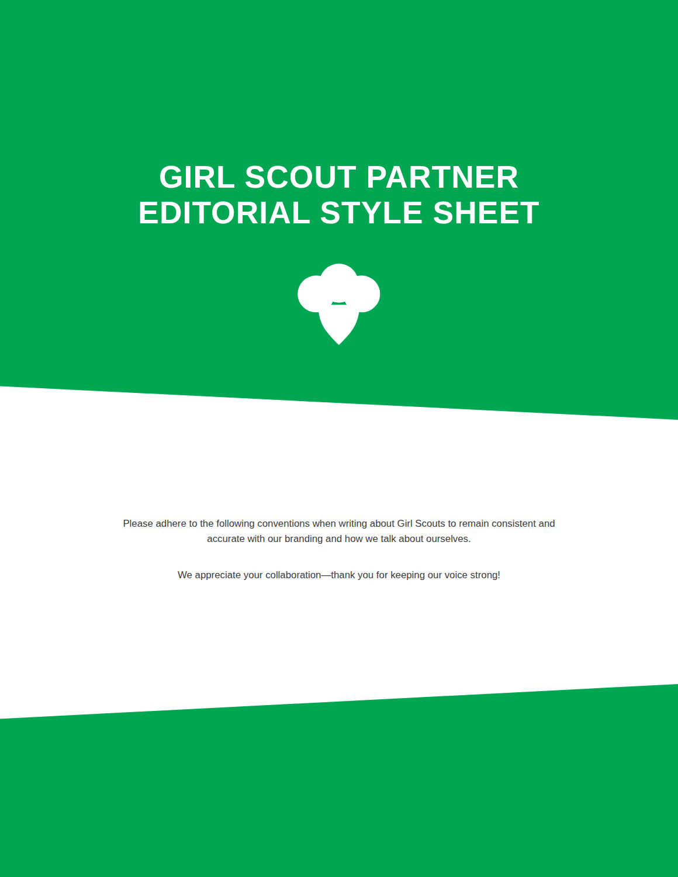Girl Scout Partner
Editorial Style Sheet
Please adhere to the following conventions when writing about Girl Scouts to remain consistent and accurate with our branding and how we talk about ourselves.
We appreciate your collaboration—thank you for keeping our voice strong!